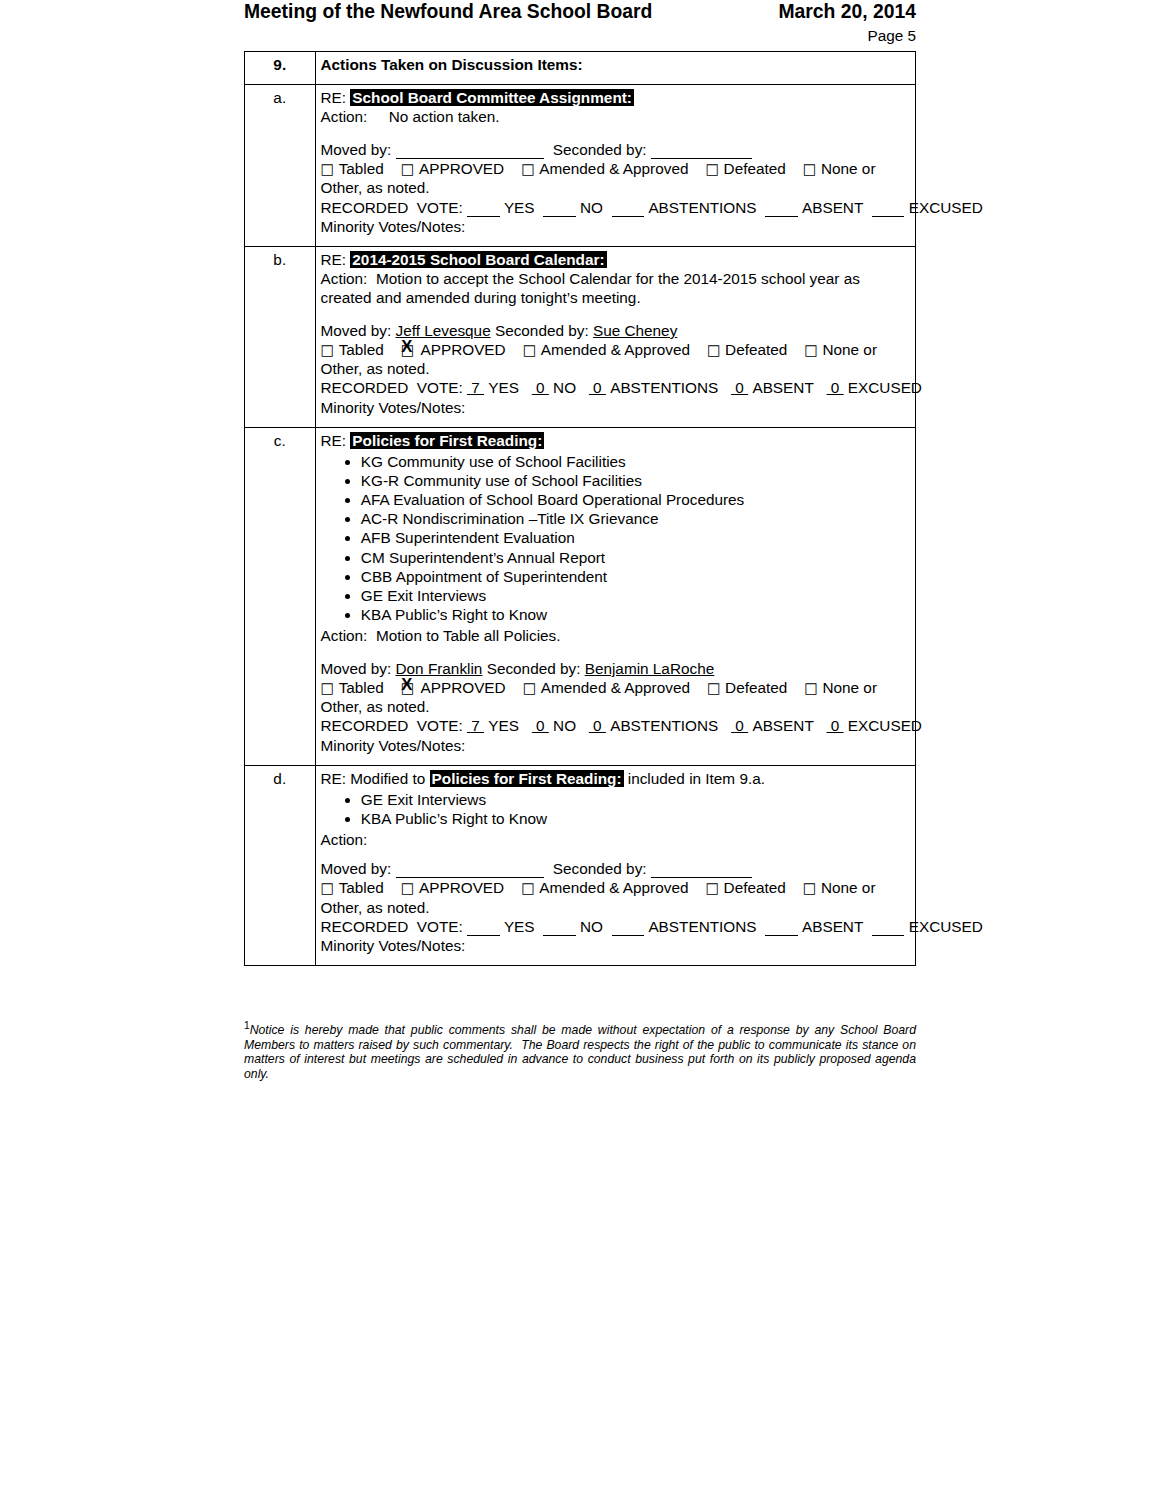Meeting of the Newfound Area School Board
March 20, 2014
Page 5
| 9. | Actions Taken on Discussion Items: |
| a. | RE: School Board Committee Assignment: Action: No action taken. Moved by: Seconded by: □ Tabled □ APPROVED □ Amended & Approved □ Defeated □ None or Other, as noted. RECORDED VOTE: YES NO ABSTENTIONS ABSENT EXCUSED Minority Votes/Notes: |
| b. | RE: 2014-2015 School Board Calendar: Action: Motion to accept the School Calendar for the 2014-2015 school year as created and amended during tonight’s meeting. Moved by: Jeff Levesque Seconded by: Sue Cheney □ Tabled □ X APPROVED □ Amended & Approved □ Defeated □ None or Other, as noted. RECORDED VOTE: 7 YES 0 NO 0 ABSTENTIONS 0 ABSENT 0 EXCUSED Minority Votes/Notes: |
| c. | RE: Policies for First Reading: KG Community use of School Facilities KG-R Community use of School Facilities AFA Evaluation of School Board Operational Procedures AC-R Nondiscrimination –Title IX Grievance AFB Superintendent Evaluation CM Superintendent’s Annual Report CBB Appointment of Superintendent GE Exit Interviews KBA Public’s Right to Know Action: Motion to Table all Policies. Moved by: Don Franklin Seconded by: Benjamin LaRoche □ Tabled □ X APPROVED □ Amended & Approved □ Defeated □ None or Other, as noted. RECORDED VOTE: 7 YES 0 NO 0 ABSTENTIONS 0 ABSENT 0 EXCUSED Minority Votes/Notes: |
| d. | RE: Modified to Policies for First Reading: included in Item 9.a. GE Exit Interviews KBA Public’s Right to Know Action: Moved by: Seconded by: □ Tabled □ APPROVED □ Amended & Approved □ Defeated □ None or Other, as noted. RECORDED VOTE: YES NO ABSTENTIONS ABSENT EXCUSED Minority Votes/Notes: |
1Notice is hereby made that public comments shall be made without expectation of a response by any School Board Members to matters raised by such commentary. The Board respects the right of the public to communicate its stance on matters of interest but meetings are scheduled in advance to conduct business put forth on its publicly proposed agenda only.